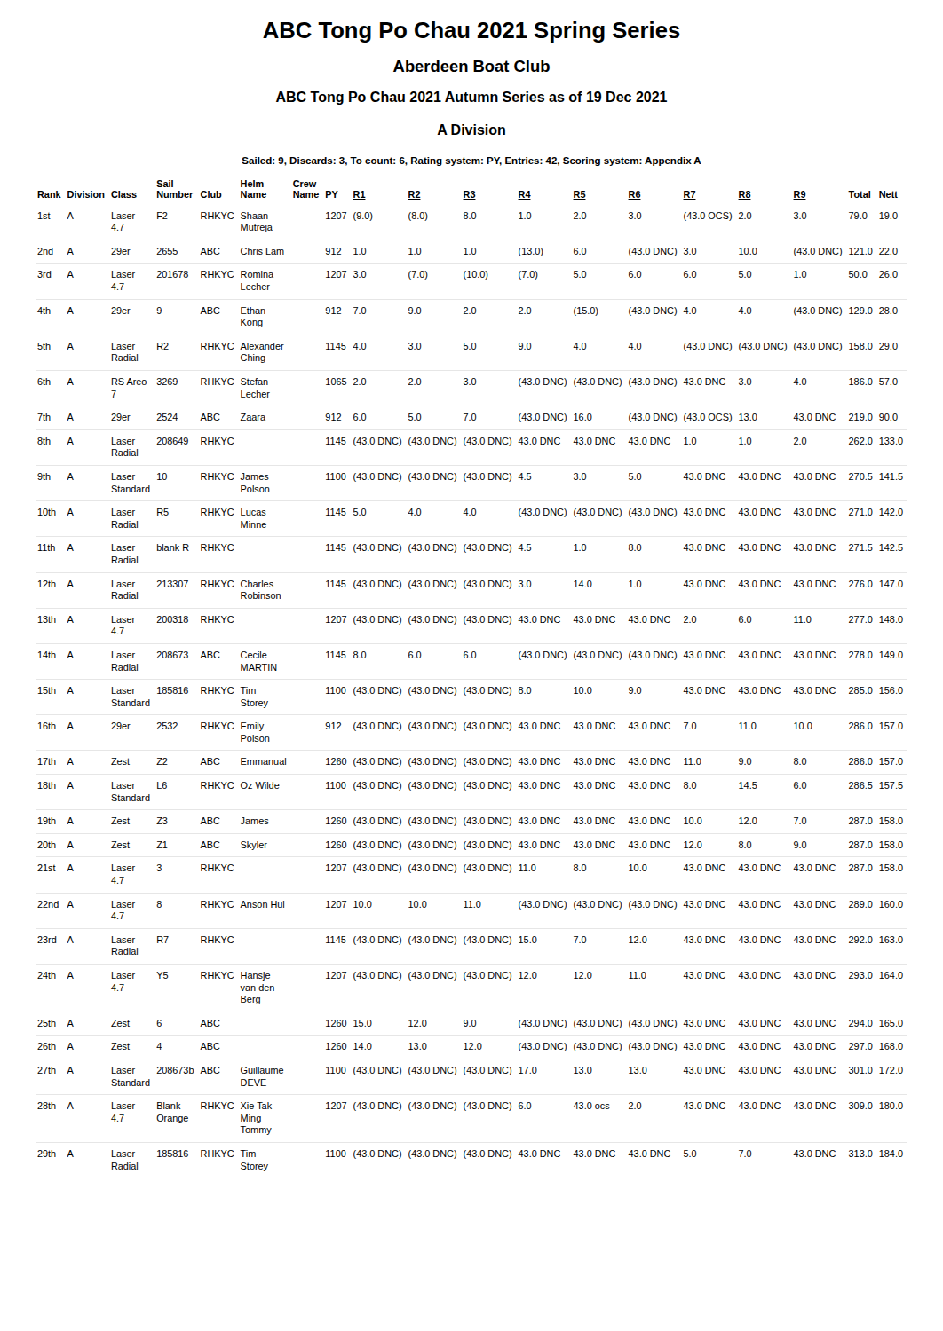ABC Tong Po Chau 2021 Spring Series
Aberdeen Boat Club
ABC Tong Po Chau 2021 Autumn Series as of 19 Dec 2021
A Division
Sailed: 9, Discards: 3, To count: 6, Rating system: PY, Entries: 42, Scoring system: Appendix A
| Rank | Division | Class | Sail Number | Club | Helm Name | Crew Name | PY | R1 | R2 | R3 | R4 | R5 | R6 | R7 | R8 | R9 | Total | Nett |
| --- | --- | --- | --- | --- | --- | --- | --- | --- | --- | --- | --- | --- | --- | --- | --- | --- | --- | --- |
| 1st | A | Laser 4.7 | F2 | RHKYC | Shaan Mutreja | | 1207 | (9.0) | (8.0) | 8.0 | 1.0 | 2.0 | 3.0 | (43.0 OCS) | 2.0 | 3.0 | 79.0 | 19.0 |
| 2nd | A | 29er | 2655 | ABC | Chris Lam | | 912 | 1.0 | 1.0 | 1.0 | (13.0) | 6.0 | (43.0 DNC) | 3.0 | 10.0 | (43.0 DNC) | 121.0 | 22.0 |
| 3rd | A | Laser 4.7 | 201678 | RHKYC | Romina Lecher | | 1207 | 3.0 | (7.0) | (10.0) | (7.0) | 5.0 | 6.0 | 6.0 | 5.0 | 1.0 | 50.0 | 26.0 |
| 4th | A | 29er | 9 | ABC | Ethan Kong | | 912 | 7.0 | 9.0 | 2.0 | 2.0 | (15.0) | (43.0 DNC) | 4.0 | 4.0 | (43.0 DNC) | 129.0 | 28.0 |
| 5th | A | Laser Radial | R2 | RHKYC | Alexander Ching | | 1145 | 4.0 | 3.0 | 5.0 | 9.0 | 4.0 | 4.0 | (43.0 DNC) | (43.0 DNC) | (43.0 DNC) | 158.0 | 29.0 |
| 6th | A | RS Areo 7 | 3269 | RHKYC | Stefan Lecher | | 1065 | 2.0 | 2.0 | 3.0 | (43.0 DNC) | (43.0 DNC) | (43.0 DNC) | 43.0 DNC | 3.0 | 4.0 | 186.0 | 57.0 |
| 7th | A | 29er | 2524 | ABC | Zaara | | 912 | 6.0 | 5.0 | 7.0 | (43.0 DNC) | 16.0 | (43.0 DNC) | (43.0 OCS) | 13.0 | 43.0 DNC | 219.0 | 90.0 |
| 8th | A | Laser Radial | 208649 | RHKYC | | | 1145 | (43.0 DNC) | (43.0 DNC) | (43.0 DNC) | 43.0 DNC | 43.0 DNC | 43.0 DNC | 1.0 | 1.0 | 2.0 | 262.0 | 133.0 |
| 9th | A | Laser Standard | 10 | RHKYC | James Polson | | 1100 | (43.0 DNC) | (43.0 DNC) | (43.0 DNC) | 4.5 | 3.0 | 5.0 | 43.0 DNC | 43.0 DNC | 43.0 DNC | 270.5 | 141.5 |
| 10th | A | Laser Radial | R5 | RHKYC | Lucas Minne | | 1145 | 5.0 | 4.0 | 4.0 | (43.0 DNC) | (43.0 DNC) | (43.0 DNC) | 43.0 DNC | 43.0 DNC | 43.0 DNC | 271.0 | 142.0 |
| 11th | A | Laser Radial | blank R | RHKYC | | | 1145 | (43.0 DNC) | (43.0 DNC) | (43.0 DNC) | 4.5 | 1.0 | 8.0 | 43.0 DNC | 43.0 DNC | 43.0 DNC | 271.5 | 142.5 |
| 12th | A | Laser Radial | 213307 | RHKYC | Charles Robinson | | 1145 | (43.0 DNC) | (43.0 DNC) | (43.0 DNC) | 3.0 | 14.0 | 1.0 | 43.0 DNC | 43.0 DNC | 43.0 DNC | 276.0 | 147.0 |
| 13th | A | Laser 4.7 | 200318 | RHKYC | | | 1207 | (43.0 DNC) | (43.0 DNC) | (43.0 DNC) | 43.0 DNC | 43.0 DNC | 43.0 DNC | 2.0 | 6.0 | 11.0 | 277.0 | 148.0 |
| 14th | A | Laser Radial | 208673 | ABC | Cecile MARTIN | | 1145 | 8.0 | 6.0 | 6.0 | (43.0 DNC) | (43.0 DNC) | (43.0 DNC) | 43.0 DNC | 43.0 DNC | 43.0 DNC | 278.0 | 149.0 |
| 15th | A | Laser Standard | 185816 | RHKYC | Tim Storey | | 1100 | (43.0 DNC) | (43.0 DNC) | (43.0 DNC) | 8.0 | 10.0 | 9.0 | 43.0 DNC | 43.0 DNC | 43.0 DNC | 285.0 | 156.0 |
| 16th | A | 29er | 2532 | RHKYC | Emily Polson | | 912 | (43.0 DNC) | (43.0 DNC) | (43.0 DNC) | 43.0 DNC | 43.0 DNC | 43.0 DNC | 7.0 | 11.0 | 10.0 | 286.0 | 157.0 |
| 17th | A | Zest | Z2 | ABC | Emmanual | | 1260 | (43.0 DNC) | (43.0 DNC) | (43.0 DNC) | 43.0 DNC | 43.0 DNC | 43.0 DNC | 11.0 | 9.0 | 8.0 | 286.0 | 157.0 |
| 18th | A | Laser Standard | L6 | RHKYC | Oz Wilde | | 1100 | (43.0 DNC) | (43.0 DNC) | (43.0 DNC) | 43.0 DNC | 43.0 DNC | 43.0 DNC | 8.0 | 14.5 | 6.0 | 286.5 | 157.5 |
| 19th | A | Zest | Z3 | ABC | James | | 1260 | (43.0 DNC) | (43.0 DNC) | (43.0 DNC) | 43.0 DNC | 43.0 DNC | 43.0 DNC | 10.0 | 12.0 | 7.0 | 287.0 | 158.0 |
| 20th | A | Zest | Z1 | ABC | Skyler | | 1260 | (43.0 DNC) | (43.0 DNC) | (43.0 DNC) | 43.0 DNC | 43.0 DNC | 43.0 DNC | 12.0 | 8.0 | 9.0 | 287.0 | 158.0 |
| 21st | A | Laser 4.7 | 3 | RHKYC | | | 1207 | (43.0 DNC) | (43.0 DNC) | (43.0 DNC) | 11.0 | 8.0 | 10.0 | 43.0 DNC | 43.0 DNC | 43.0 DNC | 287.0 | 158.0 |
| 22nd | A | Laser 4.7 | 8 | RHKYC | Anson Hui | | 1207 | 10.0 | 10.0 | 11.0 | (43.0 DNC) | (43.0 DNC) | (43.0 DNC) | 43.0 DNC | 43.0 DNC | 43.0 DNC | 289.0 | 160.0 |
| 23rd | A | Laser Radial | R7 | RHKYC | | | 1145 | (43.0 DNC) | (43.0 DNC) | (43.0 DNC) | 15.0 | 7.0 | 12.0 | 43.0 DNC | 43.0 DNC | 43.0 DNC | 292.0 | 163.0 |
| 24th | A | Laser 4.7 | Y5 | RHKYC | Hansje van den Berg | | 1207 | (43.0 DNC) | (43.0 DNC) | (43.0 DNC) | 12.0 | 12.0 | 11.0 | 43.0 DNC | 43.0 DNC | 43.0 DNC | 293.0 | 164.0 |
| 25th | A | Zest | 6 | ABC | | | 1260 | 15.0 | 12.0 | 9.0 | (43.0 DNC) | (43.0 DNC) | (43.0 DNC) | 43.0 DNC | 43.0 DNC | 43.0 DNC | 294.0 | 165.0 |
| 26th | A | Zest | 4 | ABC | | | 1260 | 14.0 | 13.0 | 12.0 | (43.0 DNC) | (43.0 DNC) | (43.0 DNC) | 43.0 DNC | 43.0 DNC | 43.0 DNC | 297.0 | 168.0 |
| 27th | A | Laser Standard | 208673b | ABC | Guillaume DEVE | | 1100 | (43.0 DNC) | (43.0 DNC) | (43.0 DNC) | 17.0 | 13.0 | 13.0 | 43.0 DNC | 43.0 DNC | 43.0 DNC | 301.0 | 172.0 |
| 28th | A | Laser 4.7 | Blank Orange | RHKYC | Xie Tak Ming Tommy | | 1207 | (43.0 DNC) | (43.0 DNC) | (43.0 DNC) | 6.0 | 43.0 ocs | 2.0 | 43.0 DNC | 43.0 DNC | 43.0 DNC | 309.0 | 180.0 |
| 29th | A | Laser Radial | 185816 | RHKYC | Tim Storey | | 1100 | (43.0 DNC) | (43.0 DNC) | (43.0 DNC) | 43.0 DNC | 43.0 DNC | 43.0 DNC | 5.0 | 7.0 | 43.0 DNC | 313.0 | 184.0 |